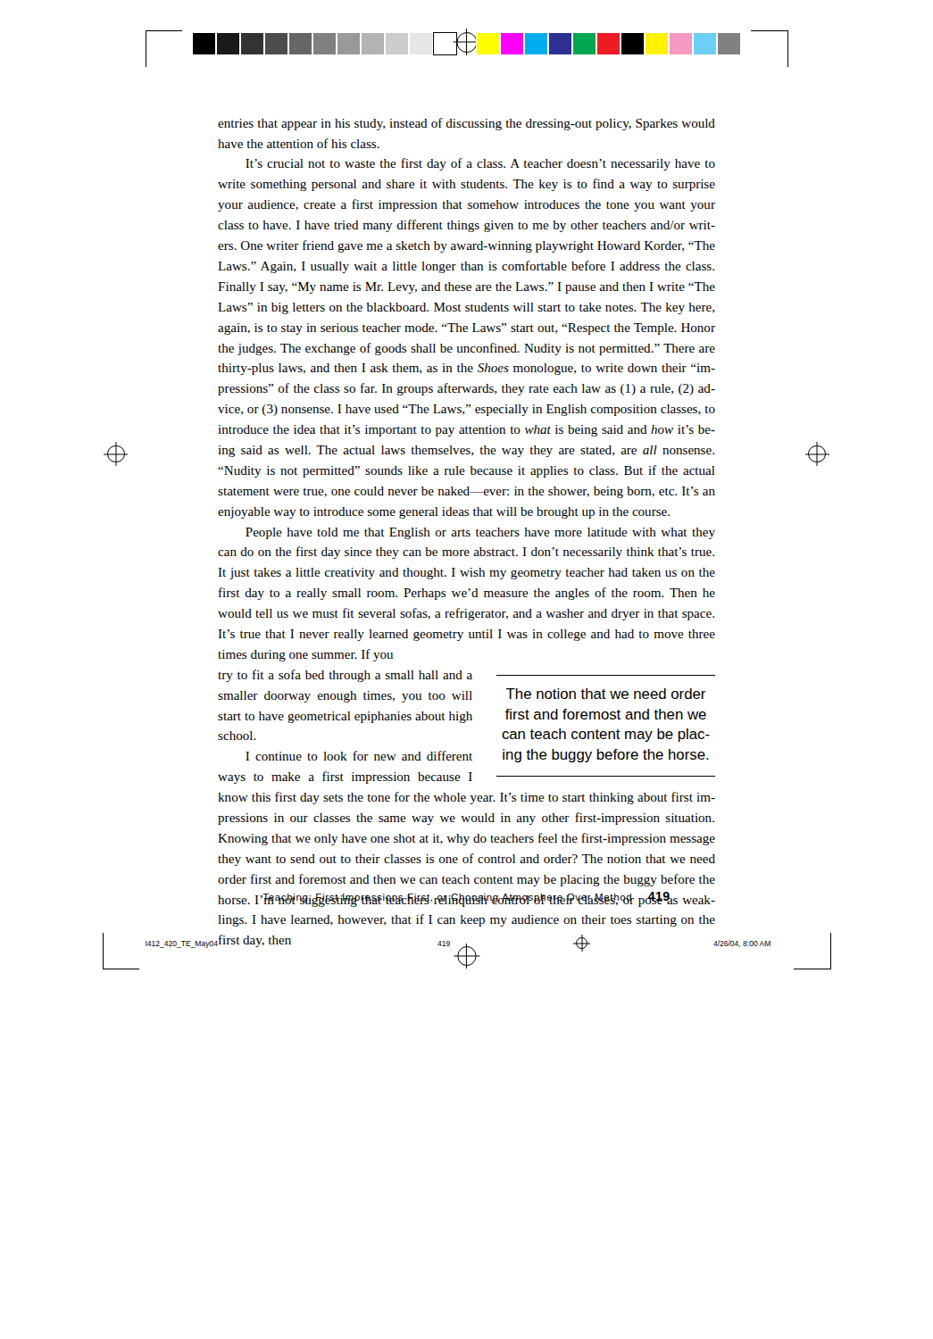entries that appear in his study, instead of discussing the dressing-out policy, Sparkes would have the attention of his class.
It’s crucial not to waste the first day of a class. A teacher doesn’t necessarily have to write something personal and share it with students. The key is to find a way to surprise your audience, create a first impression that somehow introduces the tone you want your class to have. I have tried many different things given to me by other teachers and/or writers. One writer friend gave me a sketch by award-winning playwright Howard Korder, “The Laws.” Again, I usually wait a little longer than is comfortable before I address the class. Finally I say, “My name is Mr. Levy, and these are the Laws.” I pause and then I write “The Laws” in big letters on the blackboard. Most students will start to take notes. The key here, again, is to stay in serious teacher mode. “The Laws” start out, “Respect the Temple. Honor the judges. The exchange of goods shall be unconfined. Nudity is not permitted.” There are thirty-plus laws, and then I ask them, as in the Shoes monologue, to write down their “impressions” of the class so far. In groups afterwards, they rate each law as (1) a rule, (2) advice, or (3) nonsense. I have used “The Laws,” especially in English composition classes, to introduce the idea that it’s important to pay attention to what is being said and how it’s being said as well. The actual laws themselves, the way they are stated, are all nonsense. “Nudity is not permitted” sounds like a rule because it applies to class. But if the actual statement were true, one could never be naked—ever: in the shower, being born, etc. It’s an enjoyable way to introduce some general ideas that will be brought up in the course.
People have told me that English or arts teachers have more latitude with what they can do on the first day since they can be more abstract. I don’t necessarily think that’s true. It just takes a little creativity and thought. I wish my geometry teacher had taken us on the first day to a really small room. Perhaps we’d measure the angles of the room. Then he would tell us we must fit several sofas, a refrigerator, and a washer and dryer in that space. It’s true that I never really learned geometry until I was in college and had to move three times during one summer. If you
The notion that we need order first and foremost and then we can teach content may be placing the buggy before the horse.
try to fit a sofa bed through a small hall and a smaller doorway enough times, you too will start to have geometrical epiphanies about high school.
I continue to look for new and different ways to make a first impression because I know this first day sets the tone for the whole year. It’s time to start thinking about first impressions in our classes the same way we would in any other first-impression situation. Knowing that we only have one shot at it, why do teachers feel the first-impression message they want to send out to their classes is one of control and order? The notion that we need order first and foremost and then we can teach content may be placing the buggy before the horse. I’m not suggesting that teachers relinquish control of their classes, or pose as weaklings. I have learned, however, that if I can keep my audience on their toes starting on the first day, then
Teaching: First Impressions First, or Choosing Atmosphere Over Method 419
I412_420_TE_May04 419 4/26/04, 8:00 AM